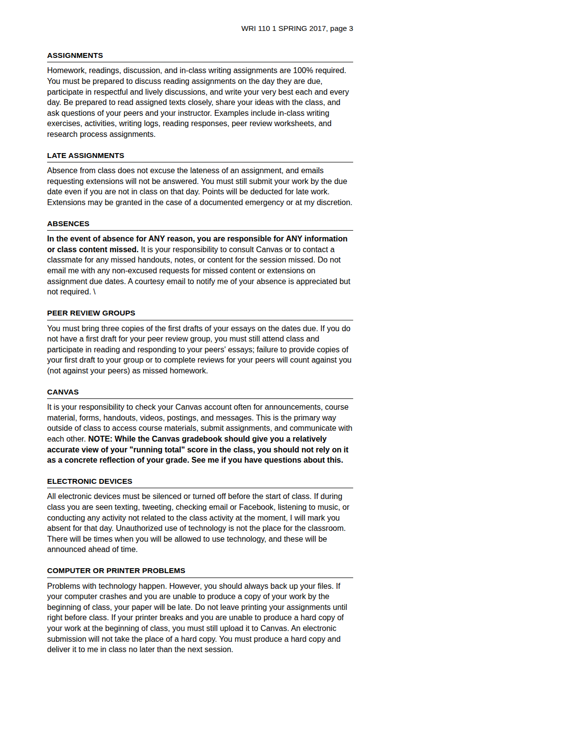WRI 110 1 SPRING 2017, page 3
Assignments
Homework, readings, discussion, and in-class writing assignments are 100% required. You must be prepared to discuss reading assignments on the day they are due, participate in respectful and lively discussions, and write your very best each and every day. Be prepared to read assigned texts closely, share your ideas with the class, and ask questions of your peers and your instructor. Examples include in-class writing exercises, activities, writing logs, reading responses, peer review worksheets, and research process assignments.
Late Assignments
Absence from class does not excuse the lateness of an assignment, and emails requesting extensions will not be answered. You must still submit your work by the due date even if you are not in class on that day. Points will be deducted for late work. Extensions may be granted in the case of a documented emergency or at my discretion.
Absences
In the event of absence for ANY reason, you are responsible for ANY information or class content missed. It is your responsibility to consult Canvas or to contact a classmate for any missed handouts, notes, or content for the session missed. Do not email me with any non-excused requests for missed content or extensions on assignment due dates. A courtesy email to notify me of your absence is appreciated but not required. \
Peer Review Groups
You must bring three copies of the first drafts of your essays on the dates due. If you do not have a first draft for your peer review group, you must still attend class and participate in reading and responding to your peers' essays; failure to provide copies of your first draft to your group or to complete reviews for your peers will count against you (not against your peers) as missed homework.
Canvas
It is your responsibility to check your Canvas account often for announcements, course material, forms, handouts, videos, postings, and messages. This is the primary way outside of class to access course materials, submit assignments, and communicate with each other. NOTE: While the Canvas gradebook should give you a relatively accurate view of your "running total" score in the class, you should not rely on it as a concrete reflection of your grade. See me if you have questions about this.
Electronic Devices
All electronic devices must be silenced or turned off before the start of class. If during class you are seen texting, tweeting, checking email or Facebook, listening to music, or conducting any activity not related to the class activity at the moment, I will mark you absent for that day. Unauthorized use of technology is not the place for the classroom. There will be times when you will be allowed to use technology, and these will be announced ahead of time.
Computer or Printer Problems
Problems with technology happen. However, you should always back up your files. If your computer crashes and you are unable to produce a copy of your work by the beginning of class, your paper will be late. Do not leave printing your assignments until right before class. If your printer breaks and you are unable to produce a hard copy of your work at the beginning of class, you must still upload it to Canvas. An electronic submission will not take the place of a hard copy. You must produce a hard copy and deliver it to me in class no later than the next session.